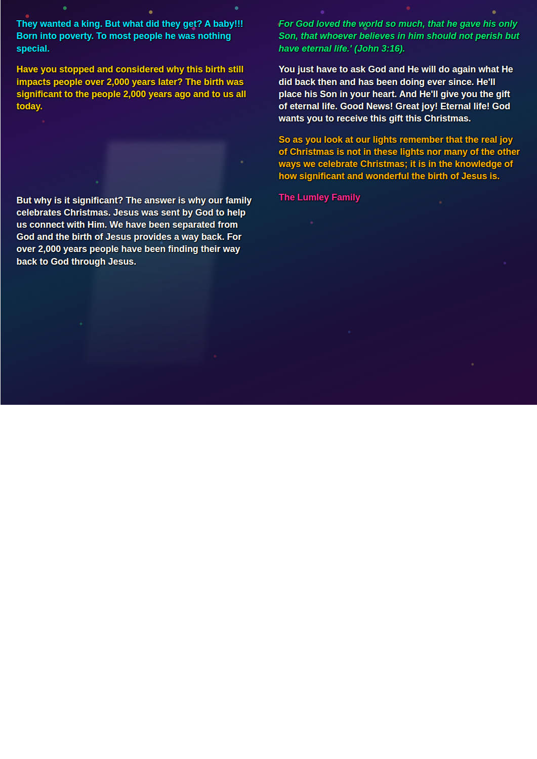They wanted a king. But what did they get? A baby!!! Born into poverty. To most people he was nothing special.
Have you stopped and considered why this birth still impacts people over 2,000 years later? The birth was significant to the people 2,000 years ago and to us all today.
But why is it significant? The answer is why our family celebrates Christmas. Jesus was sent by God to help us connect with Him. We have been separated from God and the birth of Jesus provides a way back. For over 2,000 years people have been finding their way back to God through Jesus.
For God loved the world so much, that he gave his only Son, that whoever believes in him should not perish but have eternal life.' (John 3:16).
You just have to ask God and He will do again what He did back then and has been doing ever since. He'll place his Son in your heart. And He'll give you the gift of eternal life. Good News! Great joy! Eternal life! God wants you to receive this gift this Christmas.
So as you look at our lights remember that the real joy of Christmas is not in these lights nor many of the other ways we celebrate Christmas; it is in the knowledge of how significant and wonderful the birth of Jesus is.
The Lumley Family